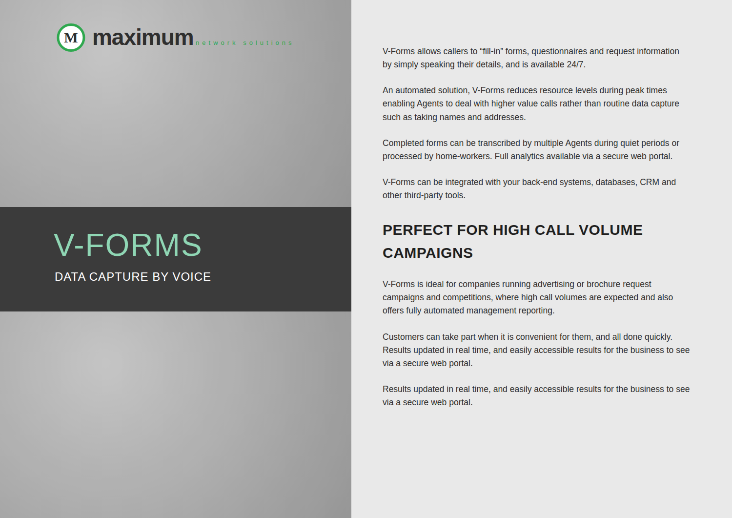maximum network solutions
V-FORMS
DATA CAPTURE BY VOICE
V-Forms allows callers to “fill-in” forms, questionnaires and request information by simply speaking their details, and is available 24/7.
An automated solution, V-Forms reduces resource levels during peak times enabling Agents to deal with higher value calls rather than routine data capture such as taking names and addresses.
Completed forms can be transcribed by multiple Agents during quiet periods or processed by home-workers. Full analytics available via a secure web portal.
V-Forms can be integrated with your back-end systems, databases, CRM and other third-party tools.
Perfect for high call volume campaigns
V-Forms is ideal for companies running advertising or brochure request campaigns and competitions, where high call volumes are expected and also offers fully automated management reporting.
Customers can take part when it is convenient for them, and all done quickly. Results updated in real time, and easily accessible results for the business to see via a secure web portal.
Results updated in real time, and easily accessible results for the business to see via a secure web portal.